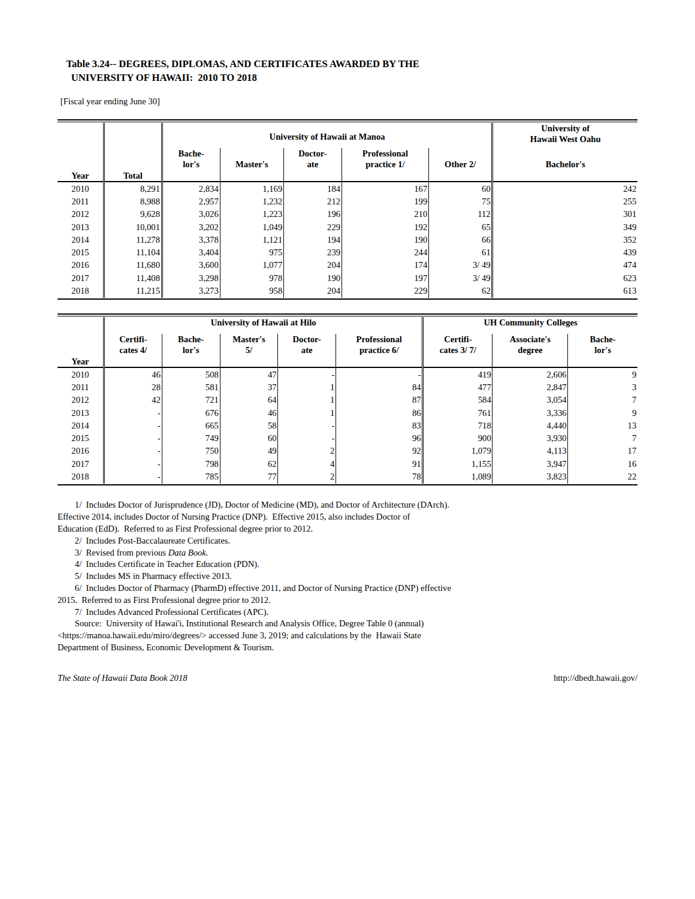Table 3.24-- DEGREES, DIPLOMAS, AND CERTIFICATES AWARDED BY THE
UNIVERSITY OF HAWAII: 2010 TO 2018
[Fiscal year ending June 30]
| | | University of Hawaii at Manoa | University of Hawaii West Oahu |
| --- | --- | --- | --- |
| | | Bache- lor's | Master's | Doctor- ate | Professional practice 1/ | Other 2/ | Bachelor's |
| Year | Total | | | | | | |
| 2010 | 8,291 | 2,834 | 1,169 | 184 | 167 | 60 | 242 |
| 2011 | 8,988 | 2,957 | 1,232 | 212 | 199 | 75 | 255 |
| 2012 | 9,628 | 3,026 | 1,223 | 196 | 210 | 112 | 301 |
| 2013 | 10,001 | 3,202 | 1,049 | 229 | 192 | 65 | 349 |
| 2014 | 11,278 | 3,378 | 1,121 | 194 | 190 | 66 | 352 |
| 2015 | 11,104 | 3,404 | 975 | 239 | 244 | 61 | 439 |
| 2016 | 11,680 | 3,600 | 1,077 | 204 | 174 | 3/ 49 | 474 |
| 2017 | 11,408 | 3,298 | 978 | 190 | 197 | 3/ 49 | 623 |
| 2018 | 11,215 | 3,273 | 958 | 204 | 229 | 62 | 613 |
| | University of Hawaii at Hilo | UH Community Colleges |
| --- | --- | --- |
| | Certifi- cates 4/ | Bache- lor's | Master's 5/ | Doctor- ate | Professional practice 6/ | Certifi- cates 3/ 7/ | Associate's degree | Bache- lor's |
| Year | | | | | | | | |
| 2010 | 46 | 508 | 47 | - | - | 419 | 2,606 | 9 |
| 2011 | 28 | 581 | 37 | 1 | 84 | 477 | 2,847 | 3 |
| 2012 | 42 | 721 | 64 | 1 | 87 | 584 | 3,054 | 7 |
| 2013 | - | 676 | 46 | 1 | 86 | 761 | 3,336 | 9 |
| 2014 | - | 665 | 58 | - | 83 | 718 | 4,440 | 13 |
| 2015 | - | 749 | 60 | - | 96 | 900 | 3,930 | 7 |
| 2016 | - | 750 | 49 | 2 | 92 | 1,079 | 4,113 | 17 |
| 2017 | - | 798 | 62 | 4 | 91 | 1,155 | 3,947 | 16 |
| 2018 | - | 785 | 77 | 2 | 78 | 1,089 | 3,823 | 22 |
1/ Includes Doctor of Jurisprudence (JD), Doctor of Medicine (MD), and Doctor of Architecture (DArch).
Effective 2014, includes Doctor of Nursing Practice (DNP). Effective 2015, also includes Doctor of
Education (EdD). Referred to as First Professional degree prior to 2012.
2/ Includes Post-Baccalaureate Certificates.
3/ Revised from previous Data Book.
4/ Includes Certificate in Teacher Education (PDN).
5/ Includes MS in Pharmacy effective 2013.
6/ Includes Doctor of Pharmacy (PharmD) effective 2011, and Doctor of Nursing Practice (DNP) effective
2015. Referred to as First Professional degree prior to 2012.
7/ Includes Advanced Professional Certificates (APC).
Source: University of Hawai'i, Institutional Research and Analysis Office, Degree Table 0 (annual)
<https://manoa.hawaii.edu/miro/degrees/> accessed June 3, 2019; and calculations by the Hawaii State
Department of Business, Economic Development & Tourism.
The State of Hawaii Data Book 2018 http://dbedt.hawaii.gov/